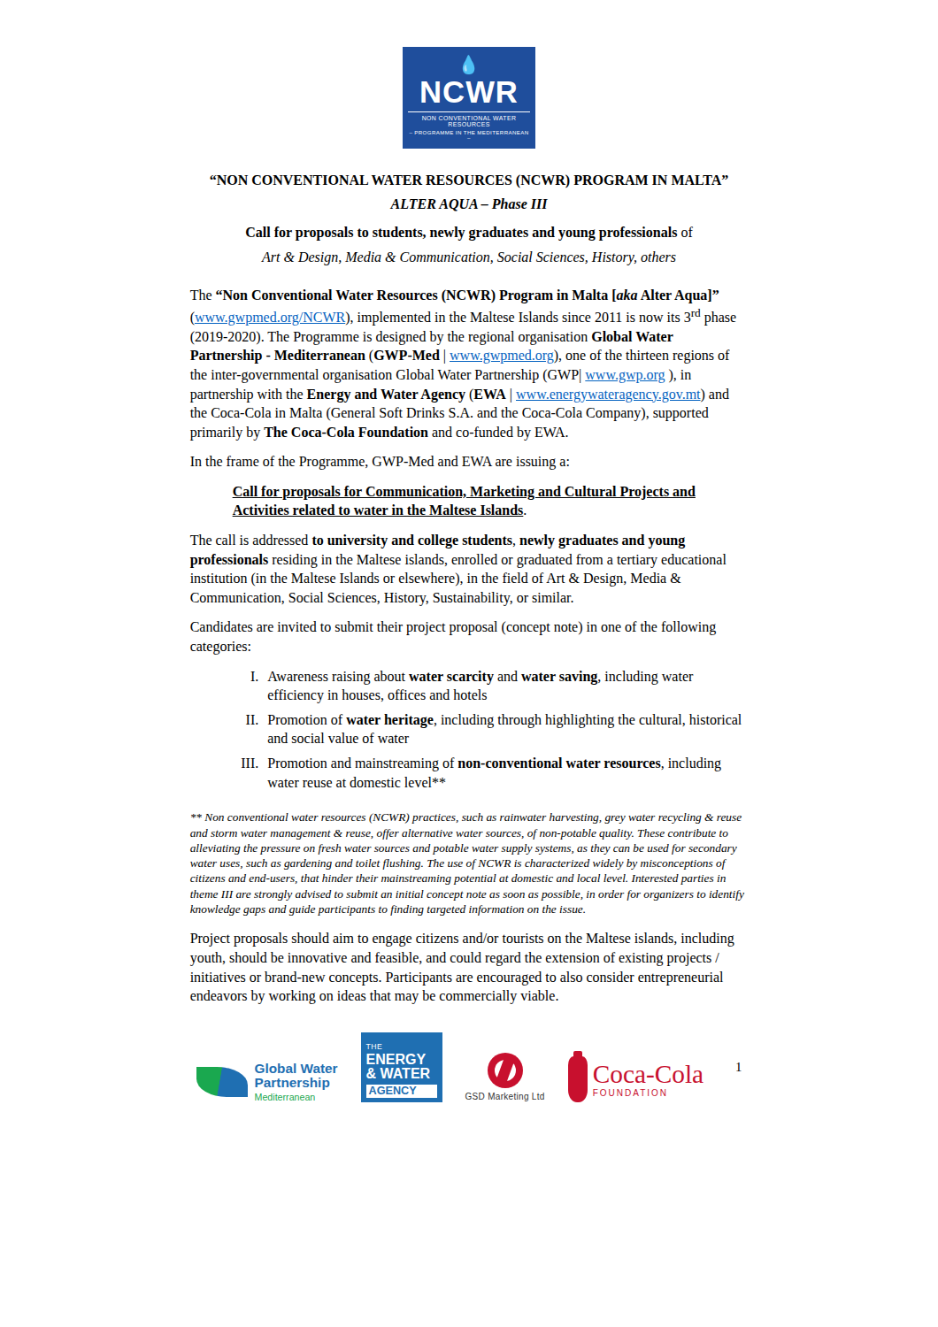💧 NCWR NON CONVENTIONAL WATER RESOURCES – PROGRAMME IN THE MEDITERRANEAN –
“NON CONVENTIONAL WATER RESOURCES (NCWR) PROGRAM IN MALTA”
ALTER AQUA – Phase III
Call for proposals to students, newly graduates and young professionals of
Art & Design, Media & Communication, Social Sciences, History, others
The “Non Conventional Water Resources (NCWR) Program in Malta [aka Alter Aqua]” (www.gwpmed.org/NCWR), implemented in the Maltese Islands since 2011 is now its 3rd phase (2019-2020). The Programme is designed by the regional organisation Global Water Partnership - Mediterranean (GWP-Med | www.gwpmed.org), one of the thirteen regions of the inter-governmental organisation Global Water Partnership (GWP| www.gwp.org ), in partnership with the Energy and Water Agency (EWA | www.energywateragency.gov.mt) and the Coca-Cola in Malta (General Soft Drinks S.A. and the Coca-Cola Company), supported primarily by The Coca-Cola Foundation and co-funded by EWA.
In the frame of the Programme, GWP-Med and EWA are issuing a:
Call for proposals for Communication, Marketing and Cultural Projects and Activities related to water in the Maltese Islands.
The call is addressed to university and college students, newly graduates and young professionals residing in the Maltese islands, enrolled or graduated from a tertiary educational institution (in the Maltese Islands or elsewhere), in the field of Art & Design, Media & Communication, Social Sciences, History, Sustainability, or similar.
Candidates are invited to submit their project proposal (concept note) in one of the following categories:
Awareness raising about water scarcity and water saving, including water efficiency in houses, offices and hotels
Promotion of water heritage, including through highlighting the cultural, historical and social value of water
Promotion and mainstreaming of non-conventional water resources, including water reuse at domestic level**
** Non conventional water resources (NCWR) practices, such as rainwater harvesting, grey water recycling & reuse and storm water management & reuse, offer alternative water sources, of non-potable quality. These contribute to alleviating the pressure on fresh water sources and potable water supply systems, as they can be used for secondary water uses, such as gardening and toilet flushing. The use of NCWR is characterized widely by misconceptions of citizens and end-users, that hinder their mainstreaming potential at domestic and local level. Interested parties in theme III are strongly advised to submit an initial concept note as soon as possible, in order for organizers to identify knowledge gaps and guide participants to finding targeted information on the issue.
Project proposals should aim to engage citizens and/or tourists on the Maltese islands, including youth, should be innovative and feasible, and could regard the extension of existing projects / initiatives or brand-new concepts. Participants are encouraged to also consider entrepreneurial endeavors by working on ideas that may be commercially viable.
Global Water Partnership Mediterranean
THE ENERGY & WATER AGENCY
GSD Marketing Ltd
Coca-Cola FOUNDATION
1